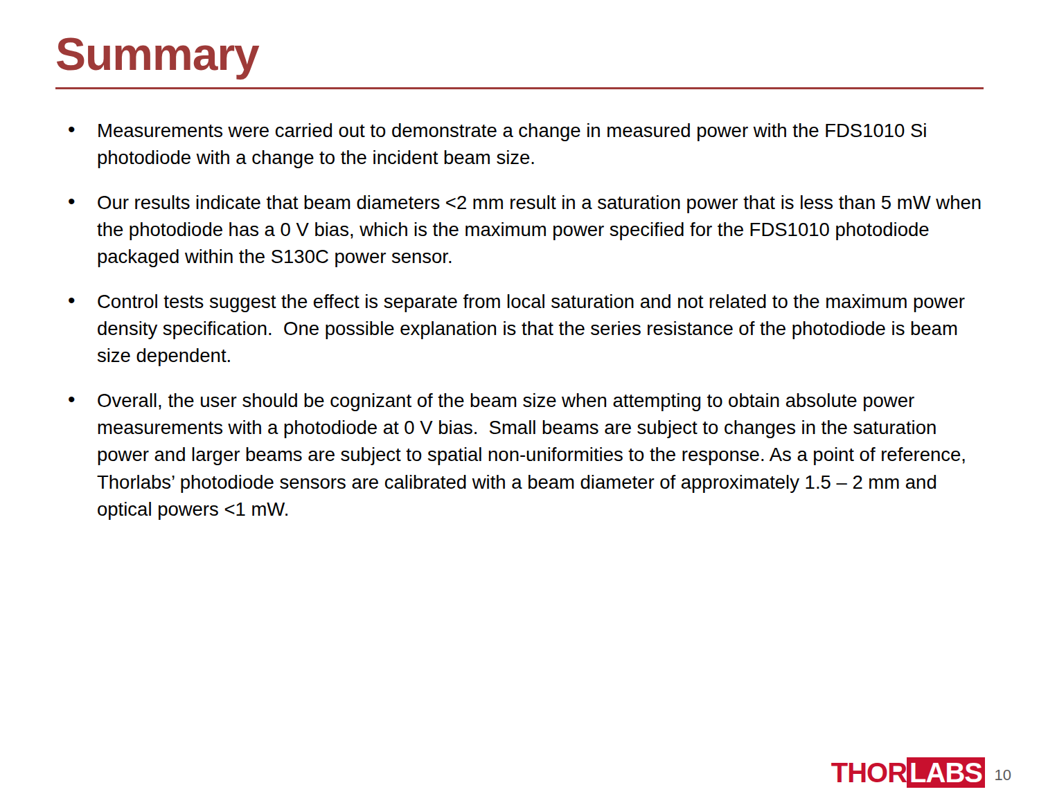Summary
Measurements were carried out to demonstrate a change in measured power with the FDS1010 Si photodiode with a change to the incident beam size.
Our results indicate that beam diameters <2 mm result in a saturation power that is less than 5 mW when the photodiode has a 0 V bias, which is the maximum power specified for the FDS1010 photodiode packaged within the S130C power sensor.
Control tests suggest the effect is separate from local saturation and not related to the maximum power density specification. One possible explanation is that the series resistance of the photodiode is beam size dependent.
Overall, the user should be cognizant of the beam size when attempting to obtain absolute power measurements with a photodiode at 0 V bias. Small beams are subject to changes in the saturation power and larger beams are subject to spatial non-uniformities to the response. As a point of reference, Thorlabs’ photodiode sensors are calibrated with a beam diameter of approximately 1.5 – 2 mm and optical powers <1 mW.
THOR LABS
10